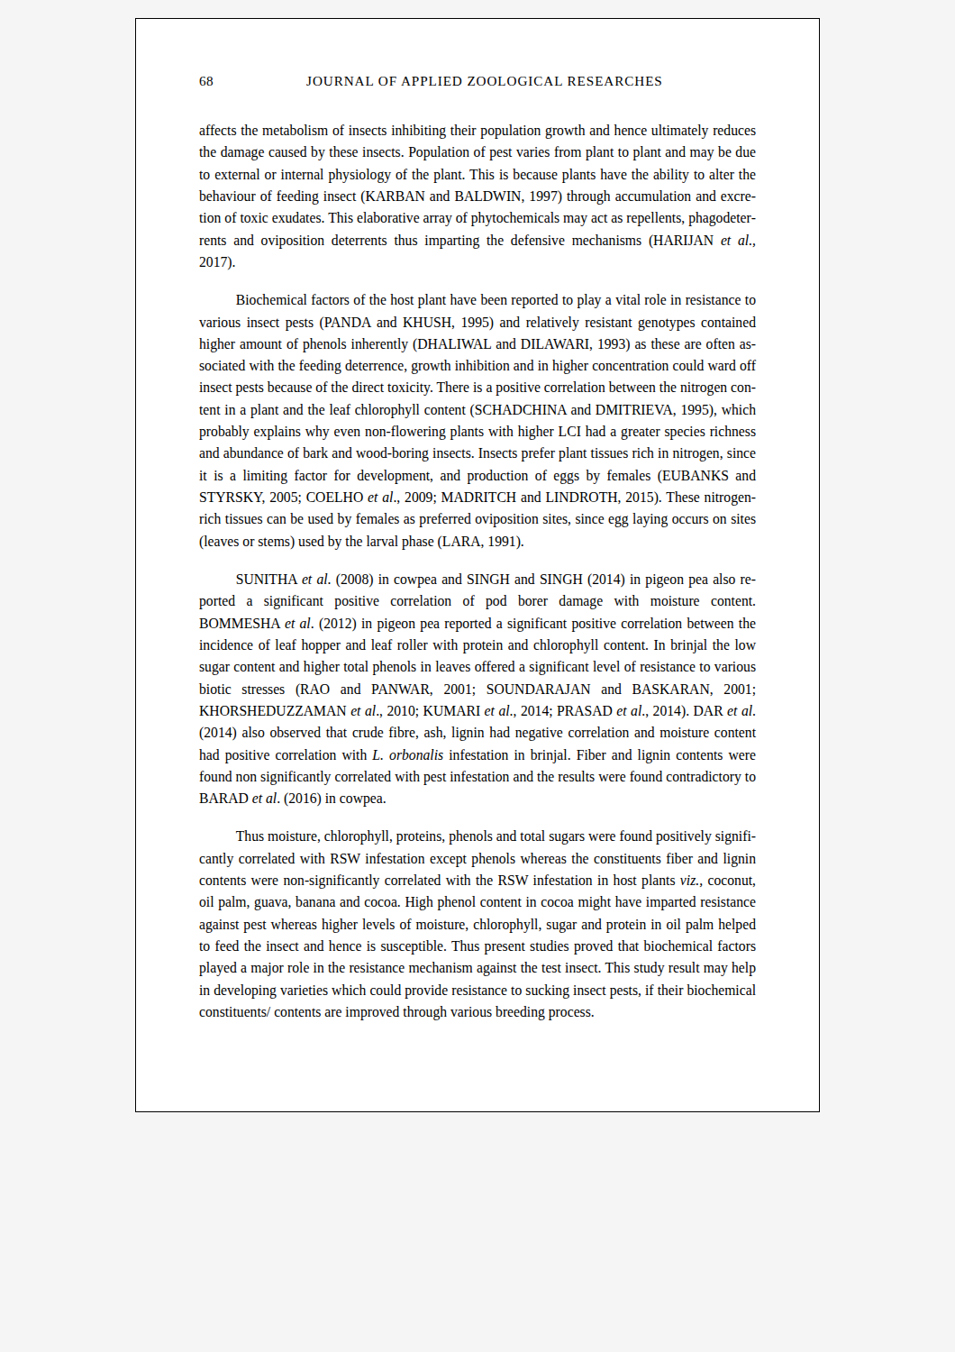68 JOURNAL OF APPLIED ZOOLOGICAL RESEARCHES
affects the metabolism of insects inhibiting their population growth and hence ultimately reduces the damage caused by these insects. Population of pest varies from plant to plant and may be due to external or internal physiology of the plant. This is because plants have the ability to alter the behaviour of feeding insect (KARBAN and BALDWIN, 1997) through accumulation and excretion of toxic exudates. This elaborative array of phytochemicals may act as repellents, phagodeterrents and oviposition deterrents thus imparting the defensive mechanisms (HARIJAN et al., 2017).
Biochemical factors of the host plant have been reported to play a vital role in resistance to various insect pests (PANDA and KHUSH, 1995) and relatively resistant genotypes contained higher amount of phenols inherently (DHALIWAL and DILAWARI, 1993) as these are often associated with the feeding deterrence, growth inhibition and in higher concentration could ward off insect pests because of the direct toxicity. There is a positive correlation between the nitrogen content in a plant and the leaf chlorophyll content (SCHADCHINA and DMITRIEVA, 1995), which probably explains why even non-flowering plants with higher LCI had a greater species richness and abundance of bark and wood-boring insects. Insects prefer plant tissues rich in nitrogen, since it is a limiting factor for development, and production of eggs by females (EUBANKS and STYRSKY, 2005; COELHO et al., 2009; MADRITCH and LINDROTH, 2015). These nitrogen-rich tissues can be used by females as preferred oviposition sites, since egg laying occurs on sites (leaves or stems) used by the larval phase (LARA, 1991).
SUNITHA et al. (2008) in cowpea and SINGH and SINGH (2014) in pigeon pea also reported a significant positive correlation of pod borer damage with moisture content. BOMMESHA et al. (2012) in pigeon pea reported a significant positive correlation between the incidence of leaf hopper and leaf roller with protein and chlorophyll content. In brinjal the low sugar content and higher total phenols in leaves offered a significant level of resistance to various biotic stresses (RAO and PANWAR, 2001; SOUNDARAJAN and BASKARAN, 2001; KHORSHEDUZZAMAN et al., 2010; KUMARI et al., 2014; PRASAD et al., 2014). DAR et al. (2014) also observed that crude fibre, ash, lignin had negative correlation and moisture content had positive correlation with L. orbonalis infestation in brinjal. Fiber and lignin contents were found non significantly correlated with pest infestation and the results were found contradictory to BARAD et al. (2016) in cowpea.
Thus moisture, chlorophyll, proteins, phenols and total sugars were found positively significantly correlated with RSW infestation except phenols whereas the constituents fiber and lignin contents were non-significantly correlated with the RSW infestation in host plants viz., coconut, oil palm, guava, banana and cocoa. High phenol content in cocoa might have imparted resistance against pest whereas higher levels of moisture, chlorophyll, sugar and protein in oil palm helped to feed the insect and hence is susceptible. Thus present studies proved that biochemical factors played a major role in the resistance mechanism against the test insect. This study result may help in developing varieties which could provide resistance to sucking insect pests, if their biochemical constituents/ contents are improved through various breeding process.